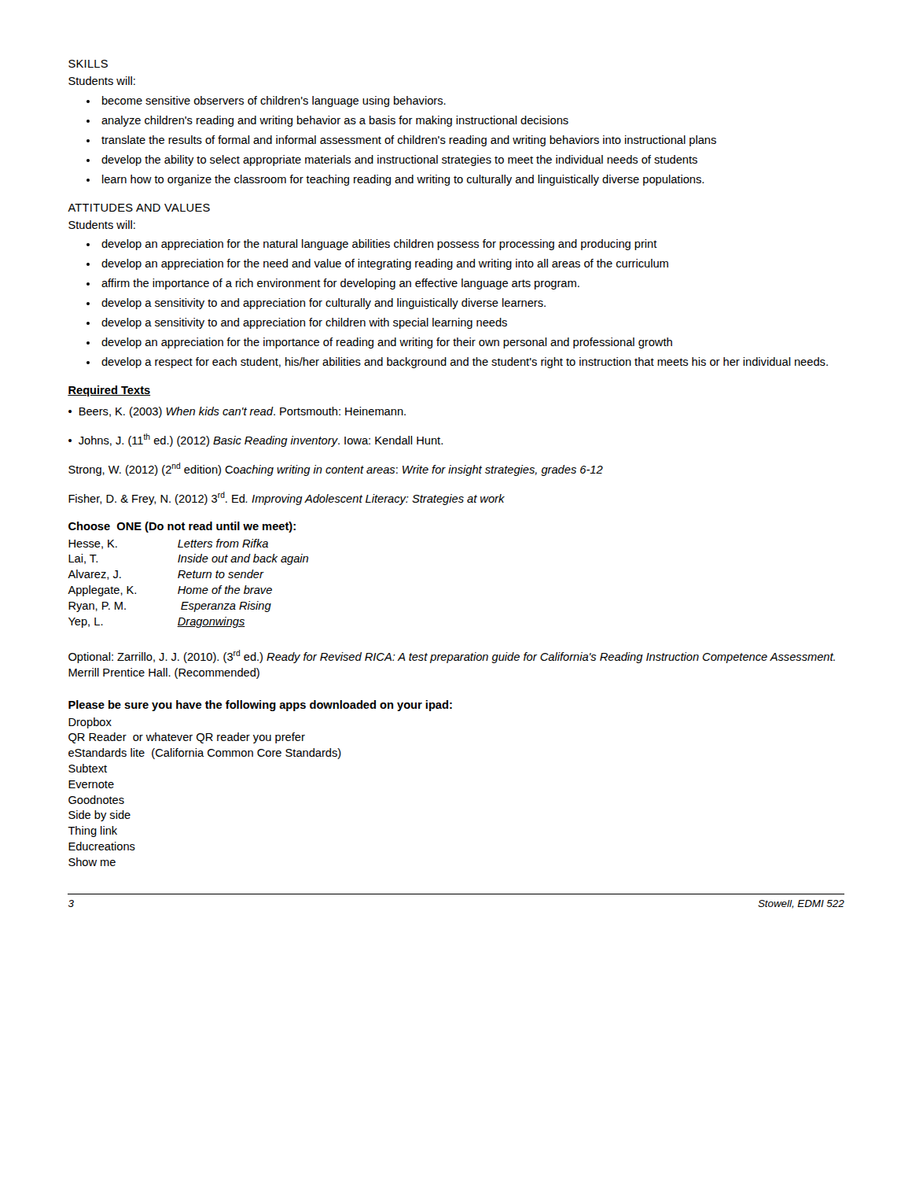SKILLS
Students will:
become sensitive observers of children's language using behaviors.
analyze children's reading and writing behavior as a basis for making instructional decisions
translate the results of formal and informal assessment of children's reading and writing behaviors into instructional plans
develop the ability to select appropriate materials and instructional strategies to meet the individual needs of students
learn how to organize the classroom for teaching reading and writing to culturally and linguistically diverse populations.
ATTITUDES AND VALUES
Students will:
develop an appreciation for the natural language abilities children possess for processing and producing print
develop an appreciation for the need and value of integrating reading and writing into all areas of the curriculum
affirm the importance of a rich environment for developing an effective language arts program.
develop a sensitivity to and appreciation for culturally and linguistically diverse learners.
develop a sensitivity to and appreciation for children with special learning needs
develop an appreciation for the importance of reading and writing for their own personal and professional growth
develop a respect for each student, his/her abilities and background and the student's right to instruction that meets his or her individual needs.
Required Texts
• Beers, K. (2003) When kids can't read. Portsmouth: Heinemann.
• Johns, J. (11th ed.) (2012) Basic Reading inventory. Iowa: Kendall Hunt.
Strong, W. (2012) (2nd edition) Coaching writing in content areas: Write for insight strategies, grades 6-12
Fisher, D. & Frey, N. (2012) 3rd. Ed. Improving Adolescent Literacy: Strategies at work
Choose ONE (Do not read until we meet):
Hesse, K. Letters from Rifka Lai, T. Inside out and back again Alvarez, J. Return to sender Applegate, K. Home of the brave Ryan, P. M. Esperanza Rising Yep, L. Dragonwings
Optional: Zarrillo, J. J. (2010). (3rd ed.) Ready for Revised RICA: A test preparation guide for California's Reading Instruction Competence Assessment. Merrill Prentice Hall. (Recommended)
Please be sure you have the following apps downloaded on your ipad:
Dropbox
QR Reader or whatever QR reader you prefer
eStandards lite (California Common Core Standards)
Subtext
Evernote
Goodnotes
Side by side
Thing link
Educreations
Show me
3 Stowell, EDMI 522